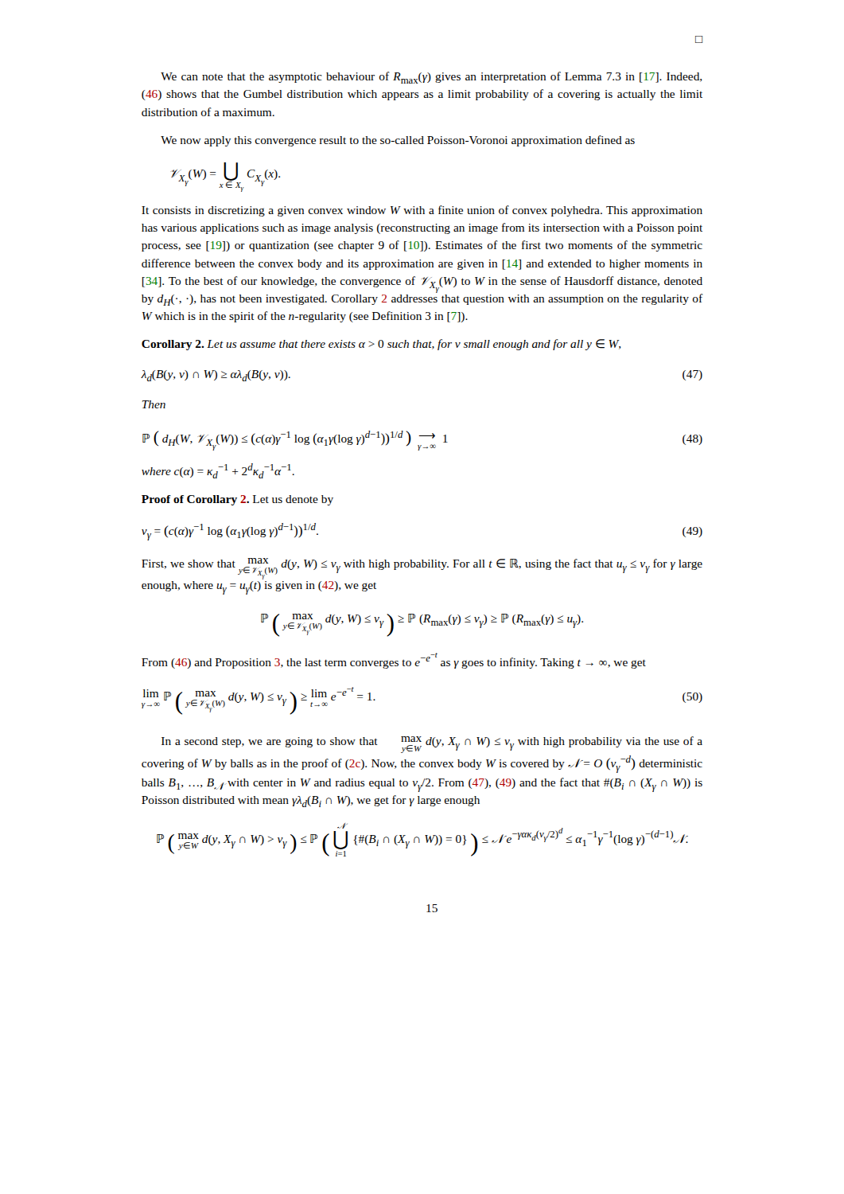□
We can note that the asymptotic behaviour of Rmax(γ) gives an interpretation of Lemma 7.3 in [17]. Indeed, (46) shows that the Gumbel distribution which appears as a limit probability of a covering is actually the limit distribution of a maximum.
We now apply this convergence result to the so-called Poisson-Voronoi approximation defined as
𝒱Xγ(W) = ⋃x ∈ Xγ CXγ(x).
It consists in discretizing a given convex window W with a finite union of convex polyhedra. This approximation has various applications such as image analysis (reconstructing an image from its intersection with a Poisson point process, see [19]) or quantization (see chapter 9 of [10]). Estimates of the first two moments of the symmetric difference between the convex body and its approximation are given in [14] and extended to higher moments in [34]. To the best of our knowledge, the convergence of 𝒱Xγ(W) to W in the sense of Hausdorff distance, denoted by dH(·, ·), has not been investigated. Corollary 2 addresses that question with an assumption on the regularity of W which is in the spirit of the n-regularity (see Definition 3 in [7]).
Corollary 2. Let us assume that there exists α > 0 such that, for v small enough and for all y ∈ W,
λd(B(y, v) ∩ W) ≥ αλd(B(y, v)).
(47)
Then
ℙ ( dH(W, 𝒱Xγ(W)) ≤ (c(α)γ−1 log (α1γ(log γ)d−1))1/d ) ⟶γ→∞ 1
(48)
where c(α) = κd−1 + 2dκd−1α−1.
Proof of Corollary 2. Let us denote by
vγ = (c(α)γ−1 log (α1γ(log γ)d−1))1/d.
(49)
First, we show that max y∈𝒱Xγ(W) d(y, W) ≤ vγ with high probability. For all t ∈ ℝ, using the fact that uγ ≤ vγ for γ large enough, where uγ = uγ(t) is given in (42), we get
ℙ ( max y∈𝒱Xγ(W) d(y, W) ≤ vγ ) ≥ ℙ (Rmax(γ) ≤ vγ) ≥ ℙ (Rmax(γ) ≤ uγ).
From (46) and Proposition 3, the last term converges to e−e−t as γ goes to infinity. Taking t → ∞, we get
lim γ→∞ ℙ ( max y∈𝒱Xγ(W) d(y, W) ≤ vγ ) ≥ lim t→∞ e−e−t = 1.
(50)
In a second step, we are going to show that max y∈W d(y, Xγ ∩ W) ≤ vγ with high probability via the use of a covering of W by balls as in the proof of (2c). Now, the convex body W is covered by 𝒩 = O (vγ−d) deterministic balls B1, …, B𝒩 with center in W and radius equal to vγ/2. From (47), (49) and the fact that #(Bi ∩ (Xγ ∩ W)) is Poisson distributed with mean γλd(Bi ∩ W), we get for γ large enough
ℙ ( max y∈W d(y, Xγ ∩ W) > vγ ) ≤ ℙ ( 𝒩⋃i=1 {#(Bi ∩ (Xγ ∩ W)) = 0} ) ≤ 𝒩 e−γακd(vγ/2)d ≤ α1−1γ−1(log γ)−(d−1)𝒩.
15